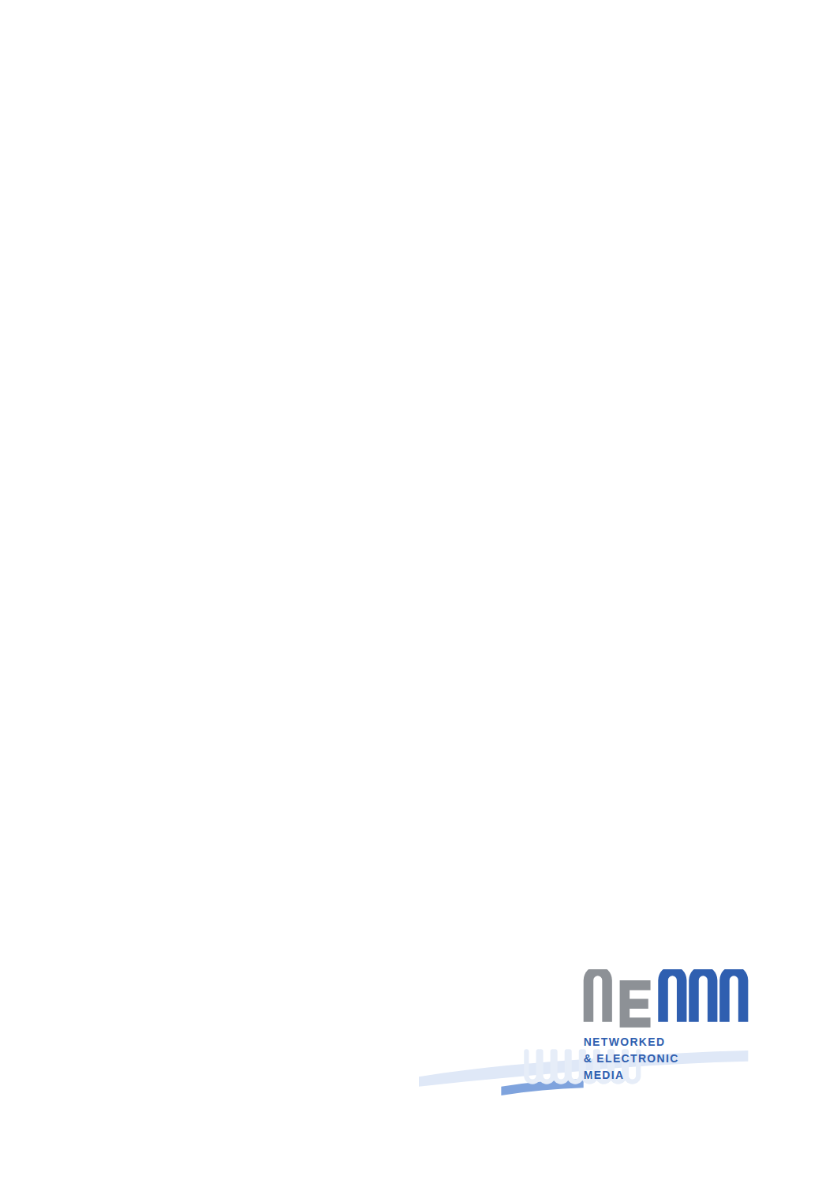NETWORKED & ELECTRONIC MEDIA
NEM — Networked & Electronic Media